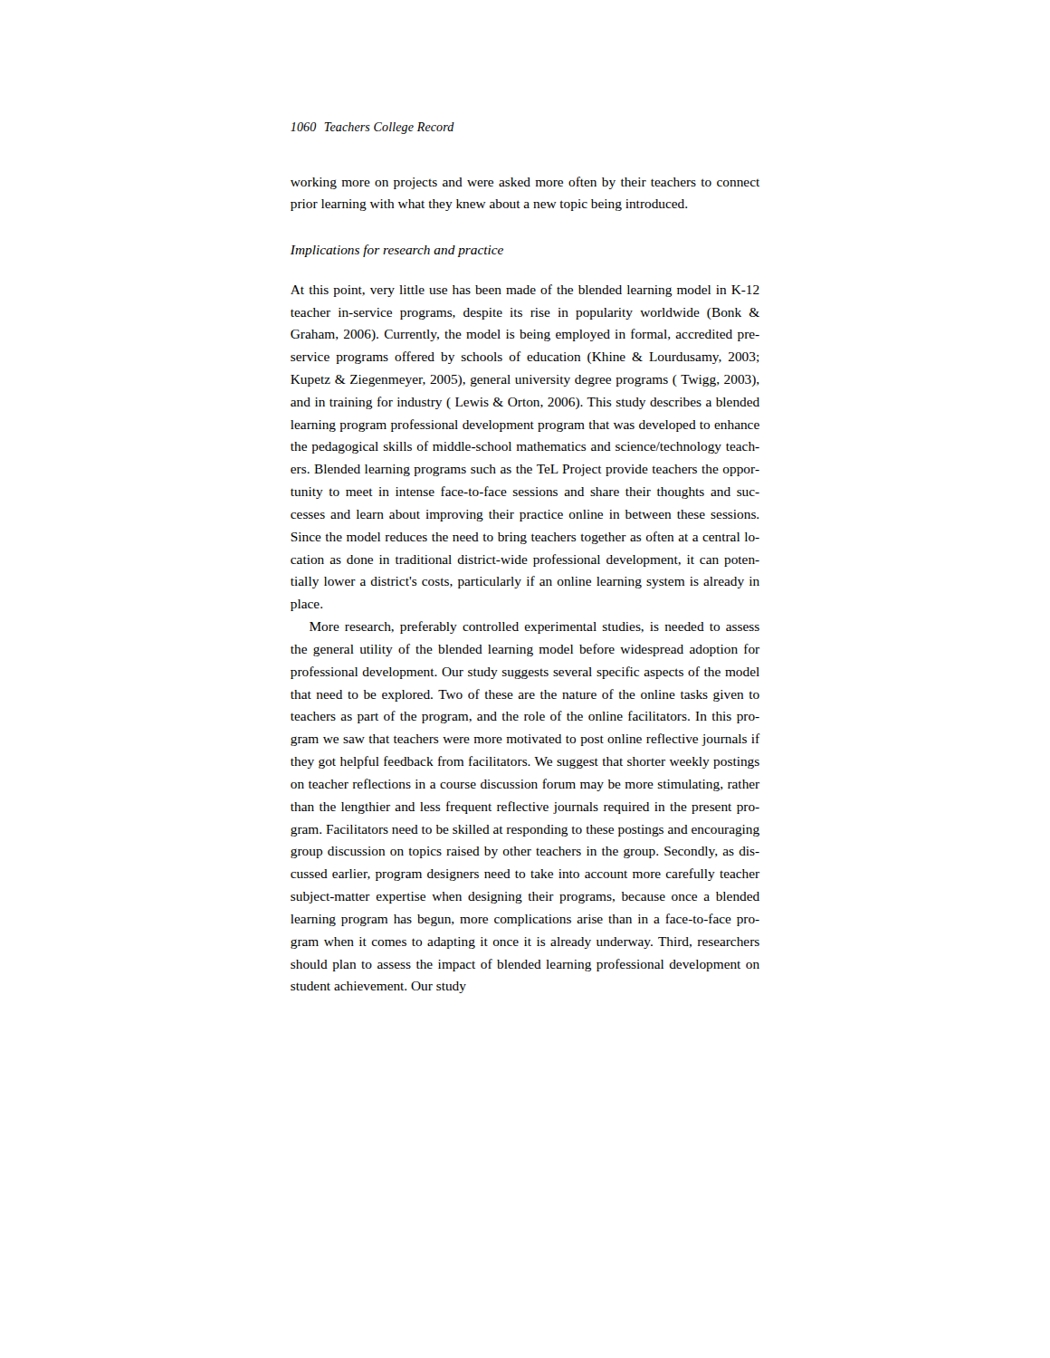1060 Teachers College Record
working more on projects and were asked more often by their teachers to connect prior learning with what they knew about a new topic being introduced.
Implications for research and practice
At this point, very little use has been made of the blended learning model in K-12 teacher in-service programs, despite its rise in popularity worldwide (Bonk & Graham, 2006). Currently, the model is being employed in formal, accredited pre-service programs offered by schools of education (Khine & Lourdusamy, 2003; Kupetz & Ziegenmeyer, 2005), general university degree programs ( Twigg, 2003), and in training for industry ( Lewis & Orton, 2006). This study describes a blended learning program professional development program that was developed to enhance the pedagogical skills of middle-school mathematics and science/technology teachers. Blended learning programs such as the TeL Project provide teachers the opportunity to meet in intense face-to-face sessions and share their thoughts and successes and learn about improving their practice online in between these sessions. Since the model reduces the need to bring teachers together as often at a central location as done in traditional district-wide professional development, it can potentially lower a district's costs, particularly if an online learning system is already in place.
More research, preferably controlled experimental studies, is needed to assess the general utility of the blended learning model before widespread adoption for professional development. Our study suggests several specific aspects of the model that need to be explored. Two of these are the nature of the online tasks given to teachers as part of the program, and the role of the online facilitators. In this program we saw that teachers were more motivated to post online reflective journals if they got helpful feedback from facilitators. We suggest that shorter weekly postings on teacher reflections in a course discussion forum may be more stimulating, rather than the lengthier and less frequent reflective journals required in the present program. Facilitators need to be skilled at responding to these postings and encouraging group discussion on topics raised by other teachers in the group. Secondly, as discussed earlier, program designers need to take into account more carefully teacher subject-matter expertise when designing their programs, because once a blended learning program has begun, more complications arise than in a face-to-face program when it comes to adapting it once it is already underway. Third, researchers should plan to assess the impact of blended learning professional development on student achievement. Our study